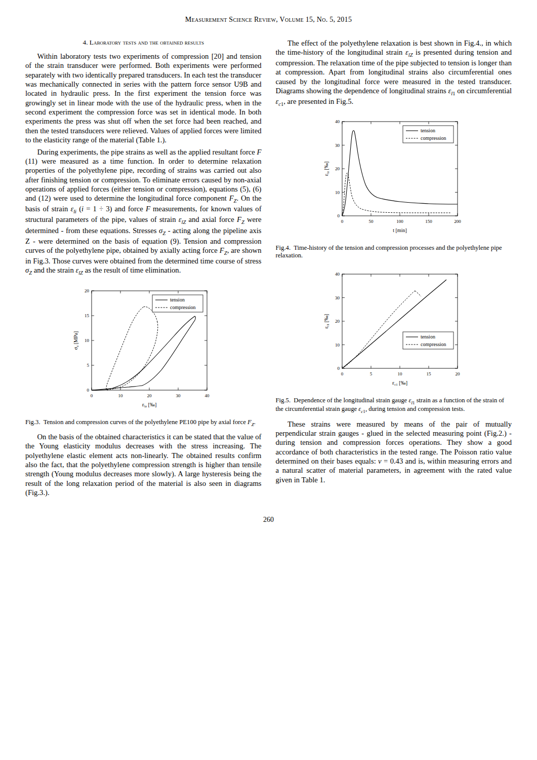Measurement Science Review, Volume 15, No. 5, 2015
4. Laboratory tests and the obtained results
Within laboratory tests two experiments of compression [20] and tension of the strain transducer were performed. Both experiments were performed separately with two identically prepared transducers. In each test the transducer was mechanically connected in series with the pattern force sensor U9B and located in hydraulic press. In the first experiment the tension force was growingly set in linear mode with the use of the hydraulic press, when in the second experiment the compression force was set in identical mode. In both experiments the press was shut off when the set force had been reached, and then the tested transducers were relieved. Values of applied forces were limited to the elasticity range of the material (Table 1.).
During experiments, the pipe strains as well as the applied resultant force F (11) were measured as a time function. In order to determine relaxation properties of the polyethylene pipe, recording of strains was carried out also after finishing tension or compression. To eliminate errors caused by non-axial operations of applied forces (either tension or compression), equations (5), (6) and (12) were used to determine the longitudinal force component FZ. On the basis of strain εli (i = 1 ÷ 3) and force F measurements, for known values of structural parameters of the pipe, values of strain εlZ and axial force FZ were determined - from these equations. Stresses σZ - acting along the pipeline axis Z - were determined on the basis of equation (9). Tension and compression curves of the polyethylene pipe, obtained by axially acting force FZ, are shown in Fig.3. Those curves were obtained from the determined time course of stress σZ and the strain εlZ as the result of time elimination.
0 5 10 15 20 0 10 20 30 40 εlz [‰] σz [MPa] tension compression
Fig.3. Tension and compression curves of the polyethylene PE100 pipe by axial force FZ.
On the basis of the obtained characteristics it can be stated that the value of the Young elasticity modulus decreases with the stress increasing. The polyethylene elastic element acts non-linearly. The obtained results confirm also the fact, that the polyethylene compression strength is higher than tensile strength (Young modulus decreases more slowly). A large hysteresis being the result of the long relaxation period of the material is also seen in diagrams (Fig.3.).
The effect of the polyethylene relaxation is best shown in Fig.4., in which the time-history of the longitudinal strain εlZ is presented during tension and compression. The relaxation time of the pipe subjected to tension is longer than at compression. Apart from longitudinal strains also circumferential ones caused by the longitudinal force were measured in the tested transducer. Diagrams showing the dependence of longitudinal strains εl1 on circumferential εc1, are presented in Fig.5.
0 10 20 30 40 0 50 100 150 200 t [min] εlz [‰] tension compression
Fig.4. Time-history of the tension and compression processes and the polyethylene pipe relaxation.
0 10 20 30 40 0 5 10 15 20 εc1 [‰] εl1 [‰] tension compression
Fig.5. Dependence of the longitudinal strain gauge εl1 strain as a function of the strain of the circumferential strain gauge εc1, during tension and compression tests.
These strains were measured by means of the pair of mutually perpendicular strain gauges - glued in the selected measuring point (Fig.2.) - during tension and compression forces operations. They show a good accordance of both characteristics in the tested range. The Poisson ratio value determined on their bases equals: v = 0.43 and is, within measuring errors and a natural scatter of material parameters, in agreement with the rated value given in Table 1.
260